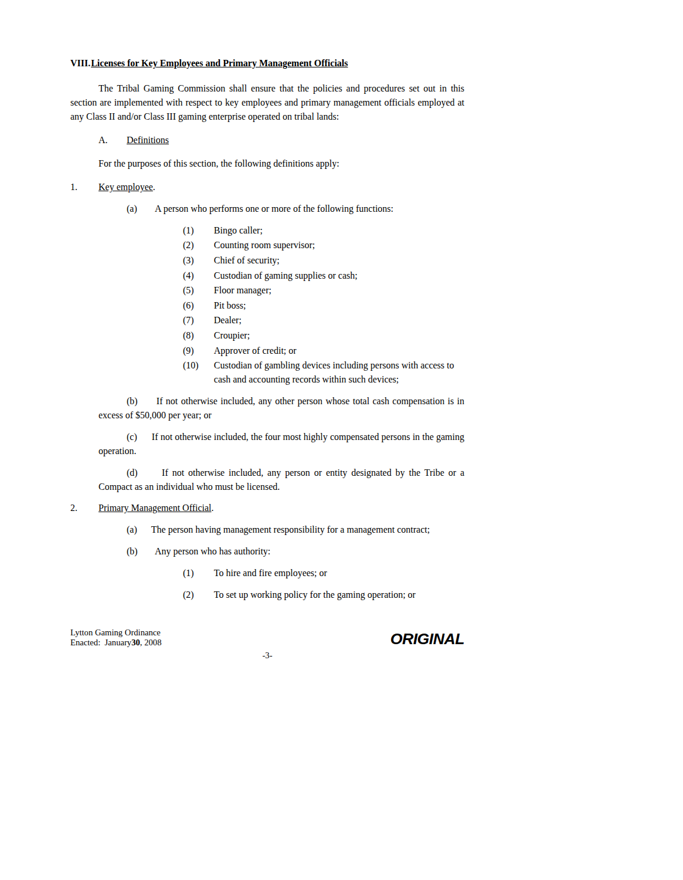VIII. Licenses for Key Employees and Primary Management Officials
The Tribal Gaming Commission shall ensure that the policies and procedures set out in this section are implemented with respect to key employees and primary management officials employed at any Class II and/or Class III gaming enterprise operated on tribal lands:
A. Definitions
For the purposes of this section, the following definitions apply:
1. Key employee.
(a) A person who performs one or more of the following functions:
(1) Bingo caller;
(2) Counting room supervisor;
(3) Chief of security;
(4) Custodian of gaming supplies or cash;
(5) Floor manager;
(6) Pit boss;
(7) Dealer;
(8) Croupier;
(9) Approver of credit; or
(10) Custodian of gambling devices including persons with access to cash and accounting records within such devices;
(b) If not otherwise included, any other person whose total cash compensation is in excess of $50,000 per year; or
(c) If not otherwise included, the four most highly compensated persons in the gaming operation.
(d) If not otherwise included, any person or entity designated by the Tribe or a Compact as an individual who must be licensed.
2. Primary Management Official.
(a) The person having management responsibility for a management contract;
(b) Any person who has authority:
(1) To hire and fire employees; or
(2) To set up working policy for the gaming operation; or
Lytton Gaming Ordinance
Enacted: January30, 2008
ORIGINAL
-3-